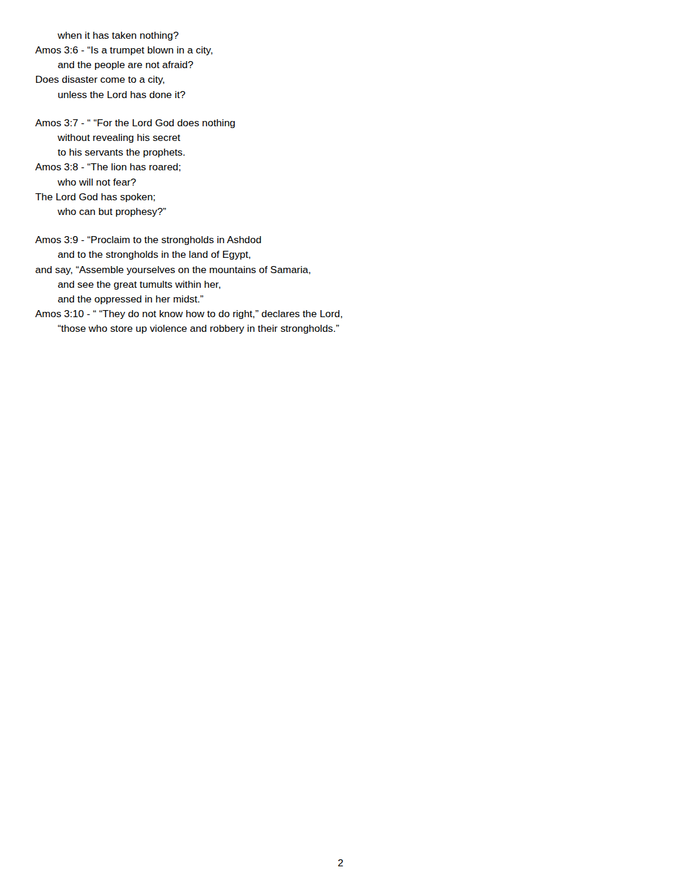when it has taken nothing?
Amos 3:6 - “Is a trumpet blown in a city,
and the people are not afraid?
Does disaster come to a city,
unless the Lord has done it?
Amos 3:7 - “ “For the Lord God does nothing
without revealing his secret
to his servants the prophets.
Amos 3:8 - “The lion has roared;
who will not fear?
The Lord God has spoken;
who can but prophesy?”
Amos 3:9 - “Proclaim to the strongholds in Ashdod
and to the strongholds in the land of Egypt,
and say, “Assemble yourselves on the mountains of Samaria,
and see the great tumults within her,
and the oppressed in her midst.”
Amos 3:10 - “ “They do not know how to do right,” declares the Lord,
“those who store up violence and robbery in their strongholds.”
2